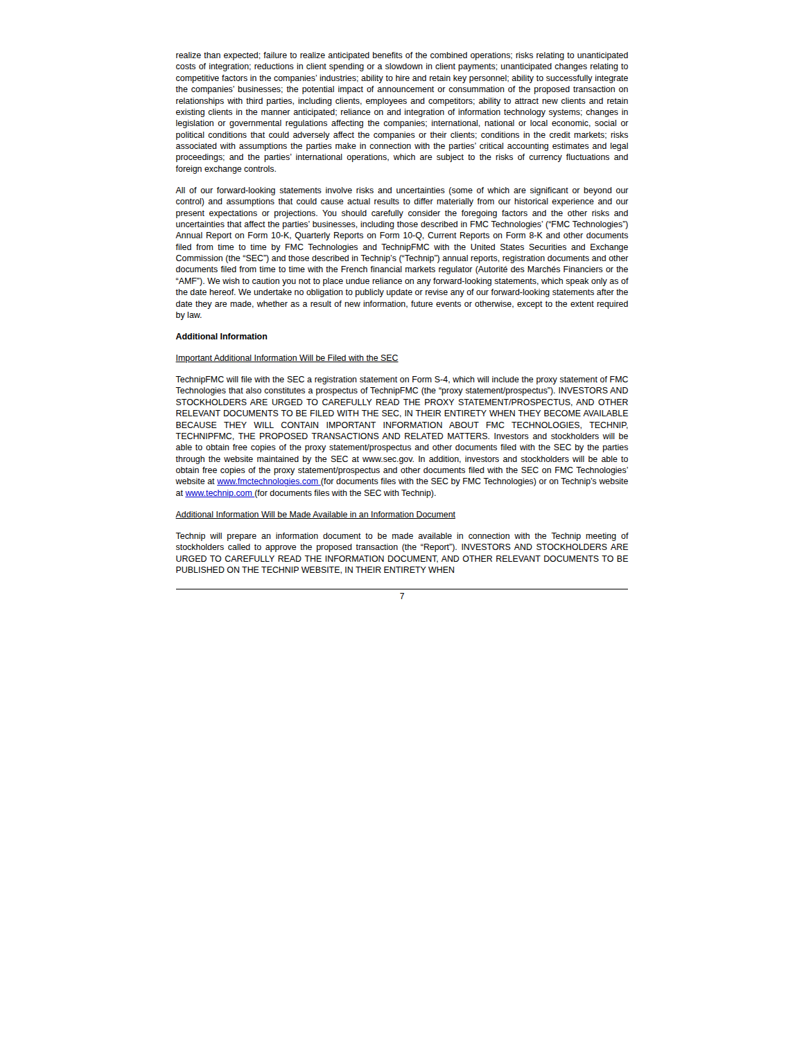realize than expected; failure to realize anticipated benefits of the combined operations; risks relating to unanticipated costs of integration; reductions in client spending or a slowdown in client payments; unanticipated changes relating to competitive factors in the companies’ industries; ability to hire and retain key personnel; ability to successfully integrate the companies’ businesses; the potential impact of announcement or consummation of the proposed transaction on relationships with third parties, including clients, employees and competitors; ability to attract new clients and retain existing clients in the manner anticipated; reliance on and integration of information technology systems; changes in legislation or governmental regulations affecting the companies; international, national or local economic, social or political conditions that could adversely affect the companies or their clients; conditions in the credit markets; risks associated with assumptions the parties make in connection with the parties’ critical accounting estimates and legal proceedings; and the parties’ international operations, which are subject to the risks of currency fluctuations and foreign exchange controls.
All of our forward-looking statements involve risks and uncertainties (some of which are significant or beyond our control) and assumptions that could cause actual results to differ materially from our historical experience and our present expectations or projections. You should carefully consider the foregoing factors and the other risks and uncertainties that affect the parties’ businesses, including those described in FMC Technologies’ (“FMC Technologies”) Annual Report on Form 10-K, Quarterly Reports on Form 10-Q, Current Reports on Form 8-K and other documents filed from time to time by FMC Technologies and TechnipFMC with the United States Securities and Exchange Commission (the “SEC”) and those described in Technip’s (“Technip”) annual reports, registration documents and other documents filed from time to time with the French financial markets regulator (Autorité des Marchés Financiers or the “AMF”). We wish to caution you not to place undue reliance on any forward-looking statements, which speak only as of the date hereof. We undertake no obligation to publicly update or revise any of our forward-looking statements after the date they are made, whether as a result of new information, future events or otherwise, except to the extent required by law.
Additional Information
Important Additional Information Will be Filed with the SEC
TechnipFMC will file with the SEC a registration statement on Form S-4, which will include the proxy statement of FMC Technologies that also constitutes a prospectus of TechnipFMC (the “proxy statement/prospectus”). INVESTORS AND STOCKHOLDERS ARE URGED TO CAREFULLY READ THE PROXY STATEMENT/PROSPECTUS, AND OTHER RELEVANT DOCUMENTS TO BE FILED WITH THE SEC, IN THEIR ENTIRETY WHEN THEY BECOME AVAILABLE BECAUSE THEY WILL CONTAIN IMPORTANT INFORMATION ABOUT FMC TECHNOLOGIES, TECHNIP, TECHNIPFMC, THE PROPOSED TRANSACTIONS AND RELATED MATTERS. Investors and stockholders will be able to obtain free copies of the proxy statement/prospectus and other documents filed with the SEC by the parties through the website maintained by the SEC at www.sec.gov. In addition, investors and stockholders will be able to obtain free copies of the proxy statement/prospectus and other documents filed with the SEC on FMC Technologies’ website at www.fmctechnologies.com (for documents files with the SEC by FMC Technologies) or on Technip’s website at www.technip.com (for documents files with the SEC with Technip).
Additional Information Will be Made Available in an Information Document
Technip will prepare an information document to be made available in connection with the Technip meeting of stockholders called to approve the proposed transaction (the “Report”). INVESTORS AND STOCKHOLDERS ARE URGED TO CAREFULLY READ THE INFORMATION DOCUMENT, AND OTHER RELEVANT DOCUMENTS TO BE PUBLISHED ON THE TECHNIP WEBSITE, IN THEIR ENTIRETY WHEN
7